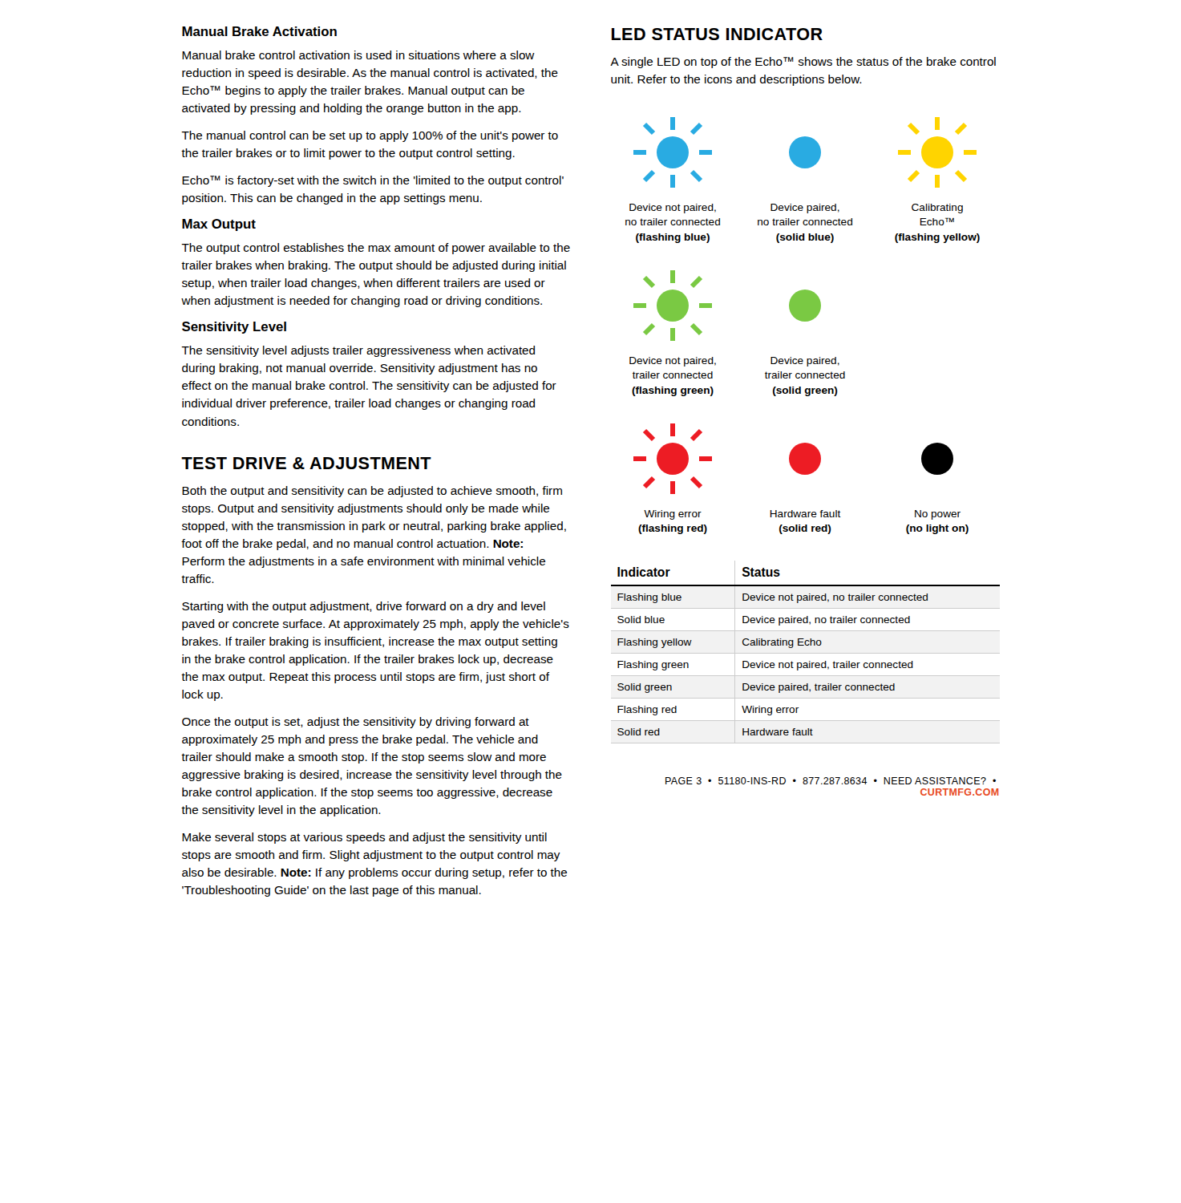Manual Brake Activation
Manual brake control activation is used in situations where a slow reduction in speed is desirable. As the manual control is activated, the Echo™ begins to apply the trailer brakes. Manual output can be activated by pressing and holding the orange button in the app.
The manual control can be set up to apply 100% of the unit's power to the trailer brakes or to limit power to the output control setting.
Echo™ is factory-set with the switch in the 'limited to the output control' position. This can be changed in the app settings menu.
Max Output
The output control establishes the max amount of power available to the trailer brakes when braking. The output should be adjusted during initial setup, when trailer load changes, when different trailers are used or when adjustment is needed for changing road or driving conditions.
Sensitivity Level
The sensitivity level adjusts trailer aggressiveness when activated during braking, not manual override. Sensitivity adjustment has no effect on the manual brake control. The sensitivity can be adjusted for individual driver preference, trailer load changes or changing road conditions.
TEST DRIVE & ADJUSTMENT
Both the output and sensitivity can be adjusted to achieve smooth, firm stops. Output and sensitivity adjustments should only be made while stopped, with the transmission in park or neutral, parking brake applied, foot off the brake pedal, and no manual control actuation. Note: Perform the adjustments in a safe environment with minimal vehicle traffic.
Starting with the output adjustment, drive forward on a dry and level paved or concrete surface. At approximately 25 mph, apply the vehicle's brakes. If trailer braking is insufficient, increase the max output setting in the brake control application. If the trailer brakes lock up, decrease the max output. Repeat this process until stops are firm, just short of lock up.
Once the output is set, adjust the sensitivity by driving forward at approximately 25 mph and press the brake pedal. The vehicle and trailer should make a smooth stop. If the stop seems slow and more aggressive braking is desired, increase the sensitivity level through the brake control application. If the stop seems too aggressive, decrease the sensitivity level in the application.
Make several stops at various speeds and adjust the sensitivity until stops are smooth and firm. Slight adjustment to the output control may also be desirable. Note: If any problems occur during setup, refer to the 'Troubleshooting Guide' on the last page of this manual.
LED STATUS INDICATOR
A single LED on top of the Echo™ shows the status of the brake control unit. Refer to the icons and descriptions below.
Device not paired,
no trailer connected
(flashing blue)
Device paired,
no trailer connected
(solid blue)
Calibrating
Echo™
(flashing yellow)
Device not paired,
trailer connected
(flashing green)
Device paired,
trailer connected
(solid green)
Wiring error
(flashing red)
Hardware fault
(solid red)
No power
(no light on)
| Indicator | Status |
| --- | --- |
| Flashing blue | Device not paired, no trailer connected |
| Solid blue | Device paired, no trailer connected |
| Flashing yellow | Calibrating Echo |
| Flashing green | Device not paired, trailer connected |
| Solid green | Device paired, trailer connected |
| Flashing red | Wiring error |
| Solid red | Hardware fault |
PAGE 3 • 51180-INS-RD • 877.287.8634 • NEED ASSISTANCE? • CURTMFG.COM